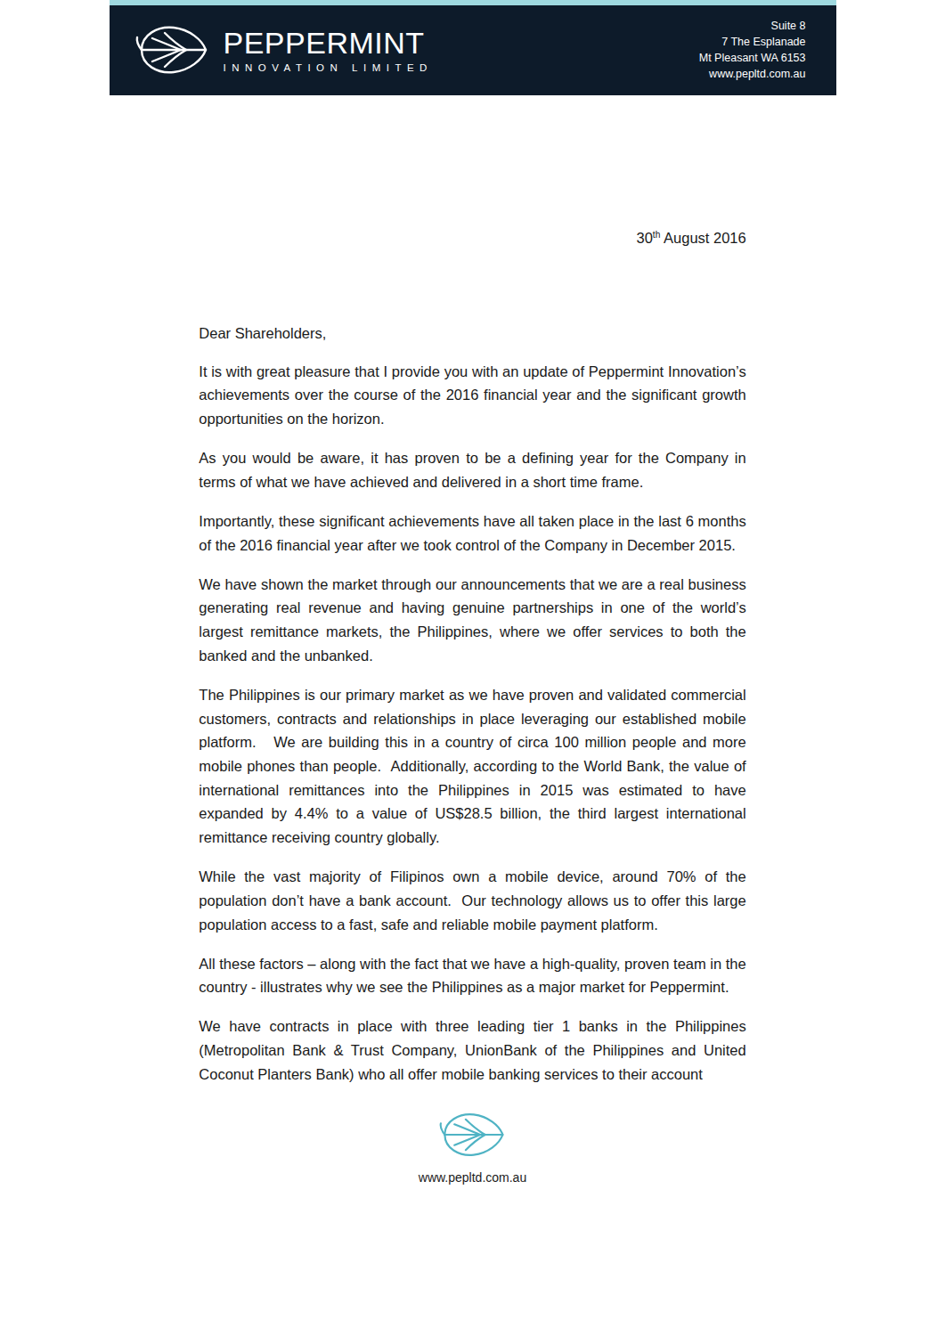PEPPERMINT
INNOVATION LIMITED
Suite 8
7 The Esplanade
Mt Pleasant WA 6153
www.pepltd.com.au
30th August 2016
Dear Shareholders,
It is with great pleasure that I provide you with an update of Peppermint Innovation’s achievements over the course of the 2016 financial year and the significant growth opportunities on the horizon.
As you would be aware, it has proven to be a defining year for the Company in terms of what we have achieved and delivered in a short time frame.
Importantly, these significant achievements have all taken place in the last 6 months of the 2016 financial year after we took control of the Company in December 2015.
We have shown the market through our announcements that we are a real business generating real revenue and having genuine partnerships in one of the world’s largest remittance markets, the Philippines, where we offer services to both the banked and the unbanked.
The Philippines is our primary market as we have proven and validated commercial customers, contracts and relationships in place leveraging our established mobile platform. We are building this in a country of circa 100 million people and more mobile phones than people. Additionally, according to the World Bank, the value of international remittances into the Philippines in 2015 was estimated to have expanded by 4.4% to a value of US$28.5 billion, the third largest international remittance receiving country globally.
While the vast majority of Filipinos own a mobile device, around 70% of the population don’t have a bank account. Our technology allows us to offer this large population access to a fast, safe and reliable mobile payment platform.
All these factors – along with the fact that we have a high-quality, proven team in the country - illustrates why we see the Philippines as a major market for Peppermint.
We have contracts in place with three leading tier 1 banks in the Philippines (Metropolitan Bank & Trust Company, UnionBank of the Philippines and United Coconut Planters Bank) who all offer mobile banking services to their account
www.pepltd.com.au